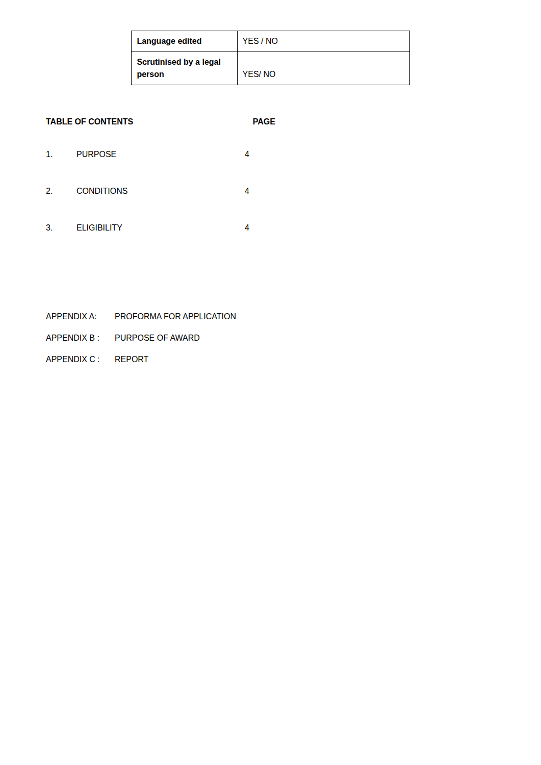| Language edited | YES / NO |
| Scrutinised by a legal person | YES/ NO |
TABLE OF CONTENTS PAGE
1. PURPOSE 4
2. CONDITIONS 4
3. ELIGIBILITY 4
APPENDIX A: PROFORMA FOR APPLICATION
APPENDIX B : PURPOSE OF AWARD
APPENDIX C : REPORT